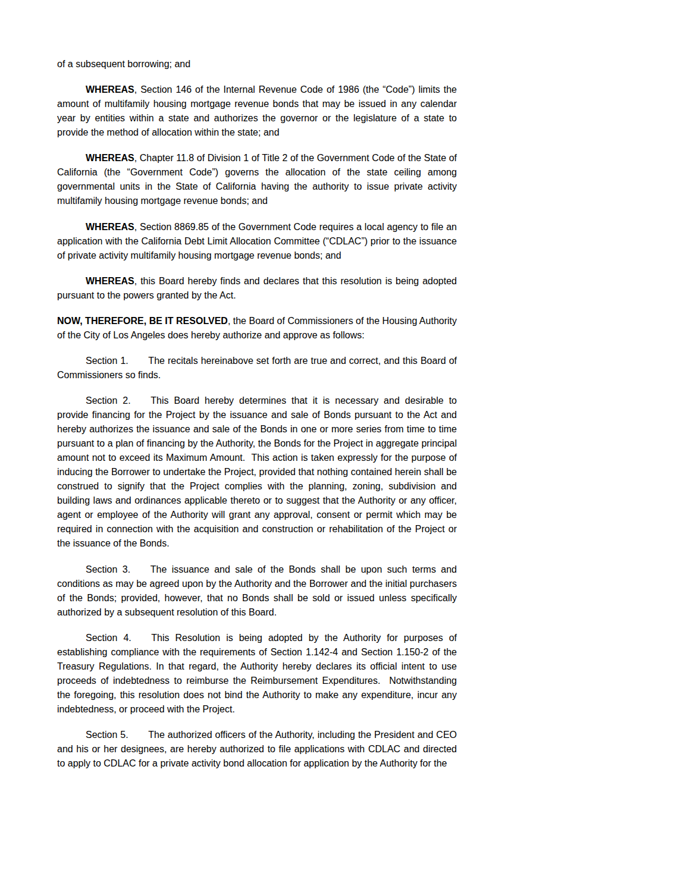of a subsequent borrowing; and
WHEREAS, Section 146 of the Internal Revenue Code of 1986 (the “Code”) limits the amount of multifamily housing mortgage revenue bonds that may be issued in any calendar year by entities within a state and authorizes the governor or the legislature of a state to provide the method of allocation within the state; and
WHEREAS, Chapter 11.8 of Division 1 of Title 2 of the Government Code of the State of California (the “Government Code”) governs the allocation of the state ceiling among governmental units in the State of California having the authority to issue private activity multifamily housing mortgage revenue bonds; and
WHEREAS, Section 8869.85 of the Government Code requires a local agency to file an application with the California Debt Limit Allocation Committee (“CDLAC”) prior to the issuance of private activity multifamily housing mortgage revenue bonds; and
WHEREAS, this Board hereby finds and declares that this resolution is being adopted pursuant to the powers granted by the Act.
NOW, THEREFORE, BE IT RESOLVED, the Board of Commissioners of the Housing Authority of the City of Los Angeles does hereby authorize and approve as follows:
Section 1. The recitals hereinabove set forth are true and correct, and this Board of Commissioners so finds.
Section 2. This Board hereby determines that it is necessary and desirable to provide financing for the Project by the issuance and sale of Bonds pursuant to the Act and hereby authorizes the issuance and sale of the Bonds in one or more series from time to time pursuant to a plan of financing by the Authority, the Bonds for the Project in aggregate principal amount not to exceed its Maximum Amount. This action is taken expressly for the purpose of inducing the Borrower to undertake the Project, provided that nothing contained herein shall be construed to signify that the Project complies with the planning, zoning, subdivision and building laws and ordinances applicable thereto or to suggest that the Authority or any officer, agent or employee of the Authority will grant any approval, consent or permit which may be required in connection with the acquisition and construction or rehabilitation of the Project or the issuance of the Bonds.
Section 3. The issuance and sale of the Bonds shall be upon such terms and conditions as may be agreed upon by the Authority and the Borrower and the initial purchasers of the Bonds; provided, however, that no Bonds shall be sold or issued unless specifically authorized by a subsequent resolution of this Board.
Section 4. This Resolution is being adopted by the Authority for purposes of establishing compliance with the requirements of Section 1.142-4 and Section 1.150-2 of the Treasury Regulations. In that regard, the Authority hereby declares its official intent to use proceeds of indebtedness to reimburse the Reimbursement Expenditures. Notwithstanding the foregoing, this resolution does not bind the Authority to make any expenditure, incur any indebtedness, or proceed with the Project.
Section 5. The authorized officers of the Authority, including the President and CEO and his or her designees, are hereby authorized to file applications with CDLAC and directed to apply to CDLAC for a private activity bond allocation for application by the Authority for the